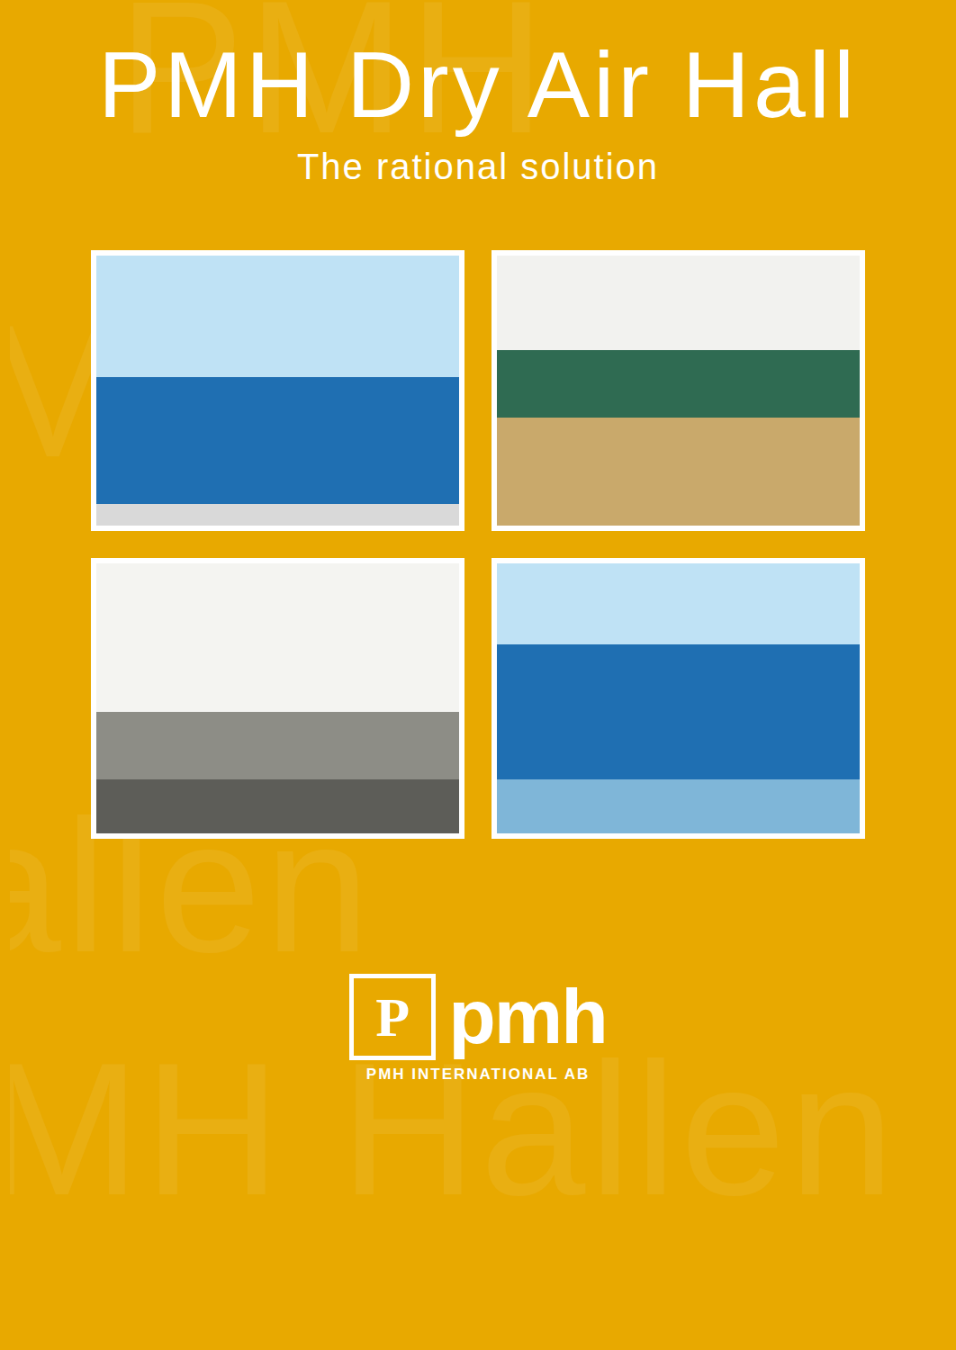PMH M allen MH Hallen
PMH Dry Air Hall
The rational solution
P
pmh
PMH INTERNATIONAL AB